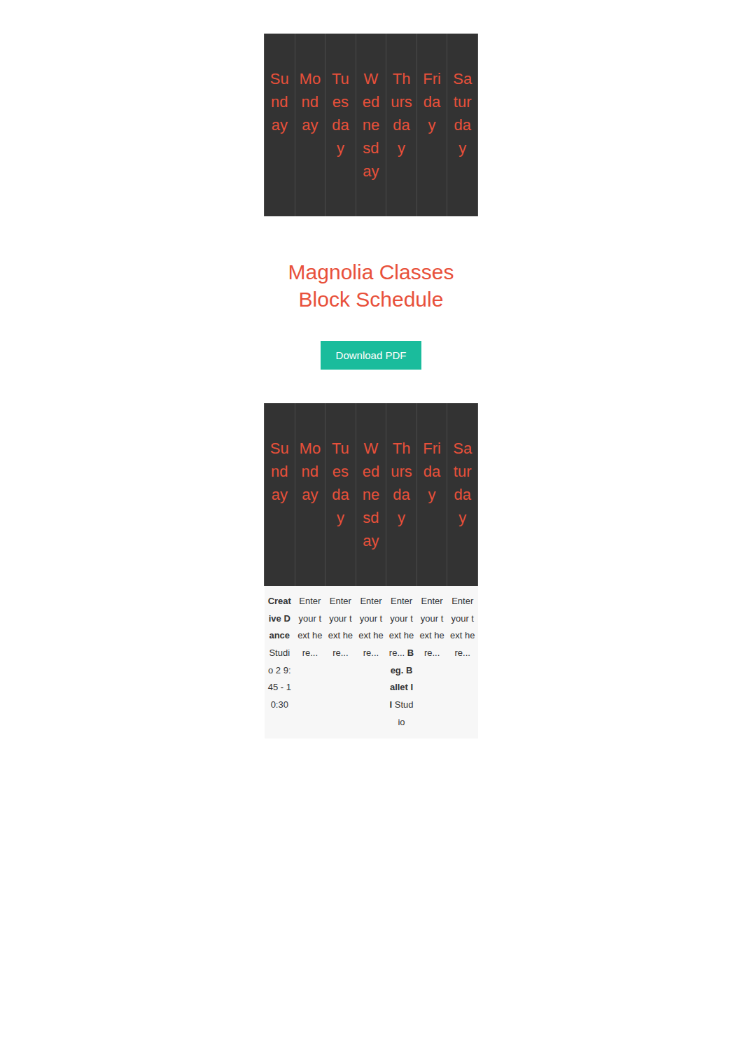| Sunday | Monday | Tuesday | Wednesday | Thursday | Friday | Saturday |
| --- | --- | --- | --- | --- | --- | --- |
Magnolia Classes
Block Schedule
Download PDF
| Sunday | Monday | Tuesday | Wednesday | Thursday | Friday | Saturday |
| --- | --- | --- | --- | --- | --- | --- |
| Creative Dance Studio 2 9:45 - 10:30 | Enter your text here... | Enter your text here... | Enter your text here... | Enter your text here... Beg. Ballet II Studio | Enter your text here... | Enter your text here... |